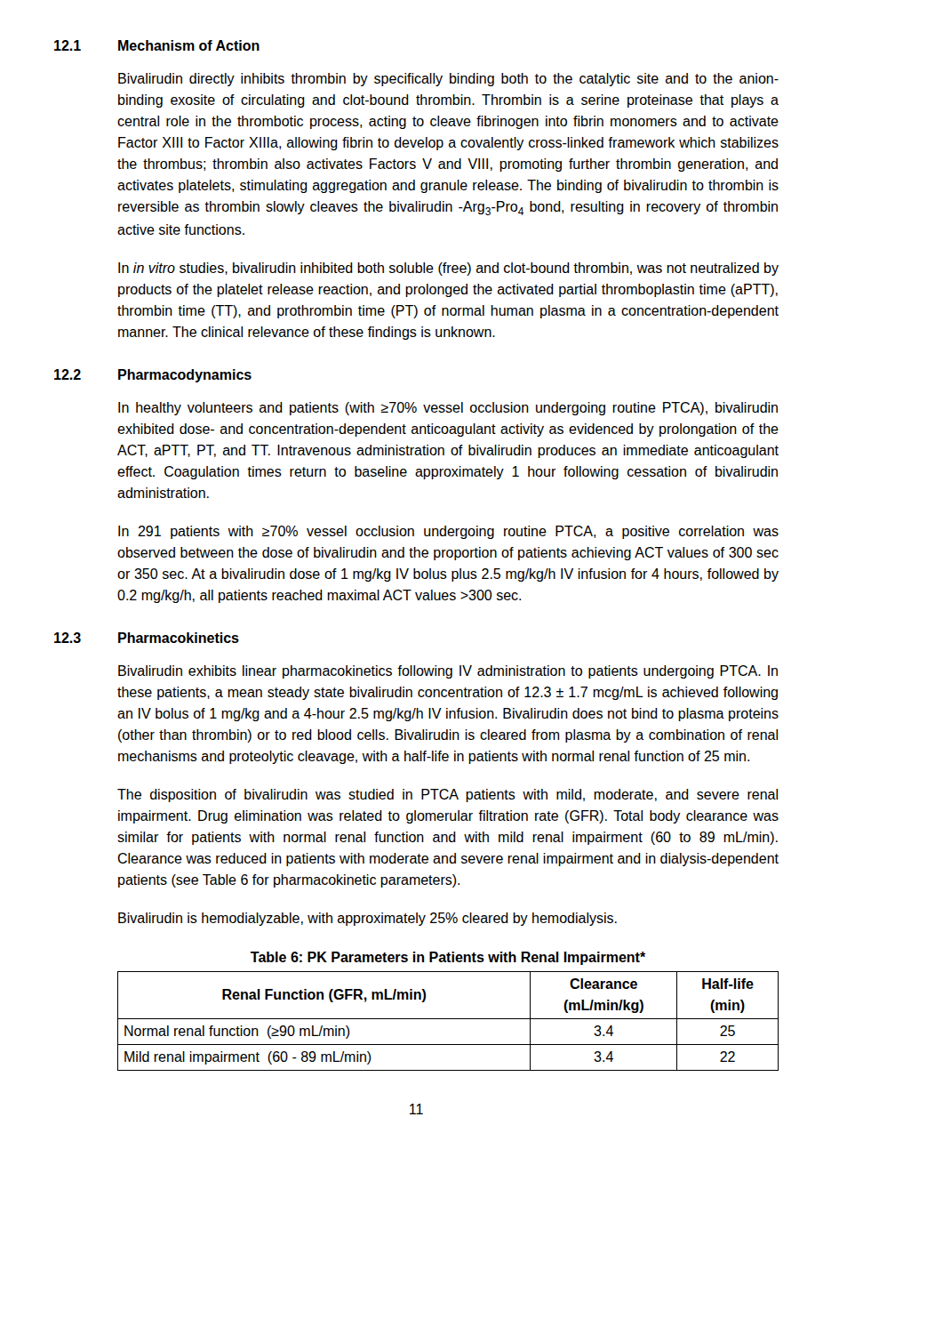12.1 Mechanism of Action
Bivalirudin directly inhibits thrombin by specifically binding both to the catalytic site and to the anion-binding exosite of circulating and clot-bound thrombin. Thrombin is a serine proteinase that plays a central role in the thrombotic process, acting to cleave fibrinogen into fibrin monomers and to activate Factor XIII to Factor XIIIa, allowing fibrin to develop a covalently cross-linked framework which stabilizes the thrombus; thrombin also activates Factors V and VIII, promoting further thrombin generation, and activates platelets, stimulating aggregation and granule release. The binding of bivalirudin to thrombin is reversible as thrombin slowly cleaves the bivalirudin -Arg3-Pro4 bond, resulting in recovery of thrombin active site functions.
In in vitro studies, bivalirudin inhibited both soluble (free) and clot-bound thrombin, was not neutralized by products of the platelet release reaction, and prolonged the activated partial thromboplastin time (aPTT), thrombin time (TT), and prothrombin time (PT) of normal human plasma in a concentration-dependent manner. The clinical relevance of these findings is unknown.
12.2 Pharmacodynamics
In healthy volunteers and patients (with ≥70% vessel occlusion undergoing routine PTCA), bivalirudin exhibited dose- and concentration-dependent anticoagulant activity as evidenced by prolongation of the ACT, aPTT, PT, and TT. Intravenous administration of bivalirudin produces an immediate anticoagulant effect. Coagulation times return to baseline approximately 1 hour following cessation of bivalirudin administration.
In 291 patients with ≥70% vessel occlusion undergoing routine PTCA, a positive correlation was observed between the dose of bivalirudin and the proportion of patients achieving ACT values of 300 sec or 350 sec. At a bivalirudin dose of 1 mg/kg IV bolus plus 2.5 mg/kg/h IV infusion for 4 hours, followed by 0.2 mg/kg/h, all patients reached maximal ACT values >300 sec.
12.3 Pharmacokinetics
Bivalirudin exhibits linear pharmacokinetics following IV administration to patients undergoing PTCA. In these patients, a mean steady state bivalirudin concentration of 12.3 ± 1.7 mcg/mL is achieved following an IV bolus of 1 mg/kg and a 4-hour 2.5 mg/kg/h IV infusion. Bivalirudin does not bind to plasma proteins (other than thrombin) or to red blood cells. Bivalirudin is cleared from plasma by a combination of renal mechanisms and proteolytic cleavage, with a half-life in patients with normal renal function of 25 min.
The disposition of bivalirudin was studied in PTCA patients with mild, moderate, and severe renal impairment. Drug elimination was related to glomerular filtration rate (GFR). Total body clearance was similar for patients with normal renal function and with mild renal impairment (60 to 89 mL/min). Clearance was reduced in patients with moderate and severe renal impairment and in dialysis-dependent patients (see Table 6 for pharmacokinetic parameters).
Bivalirudin is hemodialyzable, with approximately 25% cleared by hemodialysis.
Table 6: PK Parameters in Patients with Renal Impairment*
| Renal Function (GFR, mL/min) | Clearance (mL/min/kg) | Half-life (min) |
| --- | --- | --- |
| Normal renal function (≥90 mL/min) | 3.4 | 25 |
| Mild renal impairment (60 - 89 mL/min) | 3.4 | 22 |
11